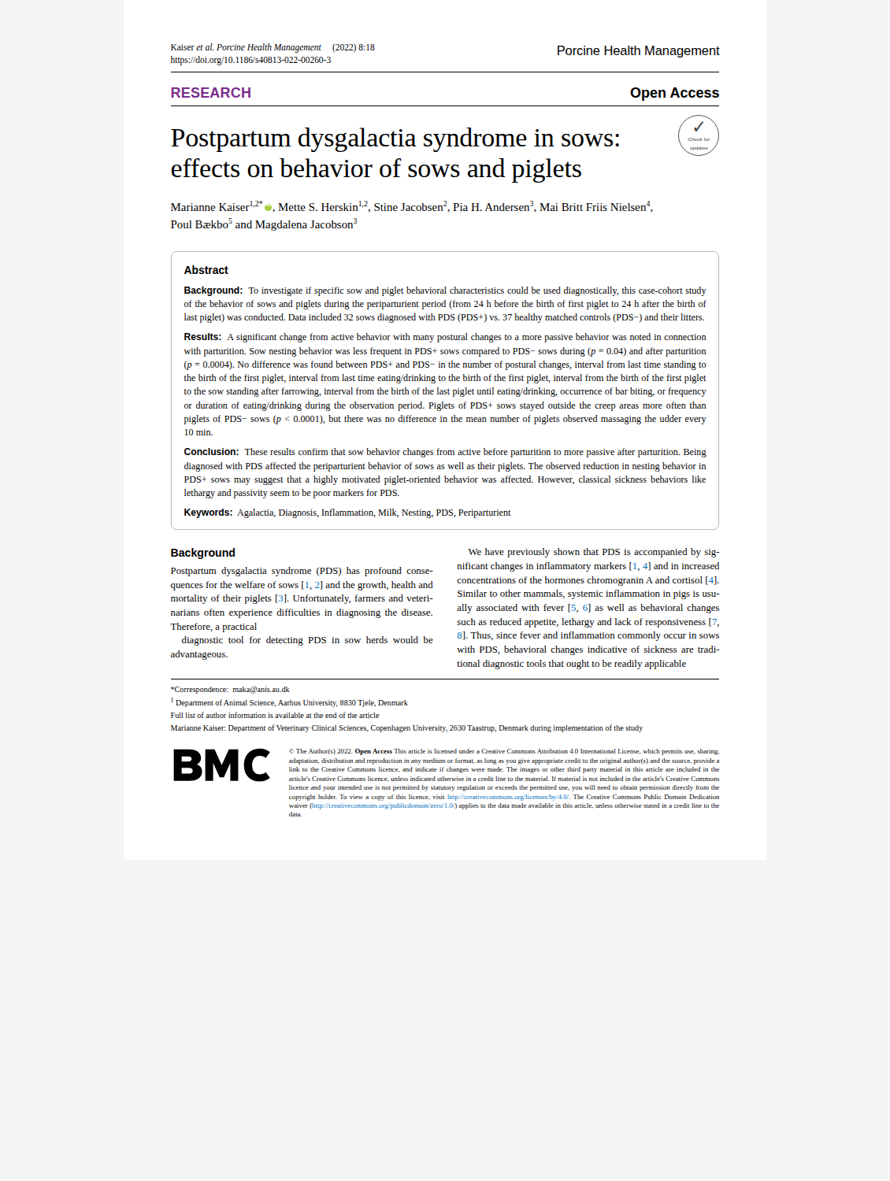Kaiser et al. Porcine Health Management (2022) 8:18 https://doi.org/10.1186/s40813-022-00260-3
Porcine Health Management
RESEARCH
Open Access
✓
Check for
updates
Postpartum dysgalactia syndrome in sows:
effects on behavior of sows and piglets
Marianne Kaiser1,2* , Mette S. Herskin1,2, Stine Jacobsen2, Pia H. Andersen3, Mai Britt Friis Nielsen4,
Poul Bækbo5 and Magdalena Jacobson3
Abstract
Background: To investigate if specific sow and piglet behavioral characteristics could be used diagnostically, this case-cohort study of the behavior of sows and piglets during the periparturient period (from 24 h before the birth of first piglet to 24 h after the birth of last piglet) was conducted. Data included 32 sows diagnosed with PDS (PDS+) vs. 37 healthy matched controls (PDS−) and their litters.
Results: A significant change from active behavior with many postural changes to a more passive behavior was noted in connection with parturition. Sow nesting behavior was less frequent in PDS+ sows compared to PDS− sows during (p = 0.04) and after parturition (p = 0.0004). No difference was found between PDS+ and PDS− in the number of postural changes, interval from last time standing to the birth of the first piglet, interval from last time eating/drinking to the birth of the first piglet, interval from the birth of the first piglet to the sow standing after farrowing, interval from the birth of the last piglet until eating/drinking, occurrence of bar biting, or frequency or duration of eating/drinking during the observation period. Piglets of PDS+ sows stayed outside the creep areas more often than piglets of PDS− sows (p < 0.0001), but there was no difference in the mean number of piglets observed massaging the udder every 10 min.
Conclusion: These results confirm that sow behavior changes from active before parturition to more passive after parturition. Being diagnosed with PDS affected the periparturient behavior of sows as well as their piglets. The observed reduction in nesting behavior in PDS+ sows may suggest that a highly motivated piglet-oriented behavior was affected. However, classical sickness behaviors like lethargy and passivity seem to be poor markers for PDS.
Keywords: Agalactia, Diagnosis, Inflammation, Milk, Nesting, PDS, Periparturient
Background
Postpartum dysgalactia syndrome (PDS) has profound consequences for the welfare of sows [1, 2] and the growth, health and mortality of their piglets [3]. Unfortunately, farmers and veterinarians often experience difficulties in diagnosing the disease. Therefore, a practical
diagnostic tool for detecting PDS in sow herds would be advantageous.
We have previously shown that PDS is accompanied by significant changes in inflammatory markers [1, 4] and in increased concentrations of the hormones chromogranin A and cortisol [4]. Similar to other mammals, systemic inflammation in pigs is usually associated with fever [5, 6] as well as behavioral changes such as reduced appetite, lethargy and lack of responsiveness [7, 8]. Thus, since fever and inflammation commonly occur in sows with PDS, behavioral changes indicative of sickness are traditional diagnostic tools that ought to be readily applicable
*Correspondence: maka@anis.au.dk
1 Department of Animal Science, Aarhus University, 8830 Tjele, Denmark
Full list of author information is available at the end of the article
Marianne Kaiser: Department of Veterinary Clinical Sciences, Copenhagen University, 2630 Taastrup, Denmark during implementation of the study
© The Author(s) 2022. Open Access This article is licensed under a Creative Commons Attribution 4.0 International License, which permits use, sharing, adaptation, distribution and reproduction in any medium or format, as long as you give appropriate credit to the original author(s) and the source, provide a link to the Creative Commons licence, and indicate if changes were made. The images or other third party material in this article are included in the article's Creative Commons licence, unless indicated otherwise in a credit line to the material. If material is not included in the article's Creative Commons licence and your intended use is not permitted by statutory regulation or exceeds the permitted use, you will need to obtain permission directly from the copyright holder. To view a copy of this licence, visit http://creativecommons.org/licenses/by/4.0/. The Creative Commons Public Domain Dedication waiver (http://creativecommons.org/publicdomain/zero/1.0/) applies to the data made available in this article, unless otherwise stated in a credit line to the data.